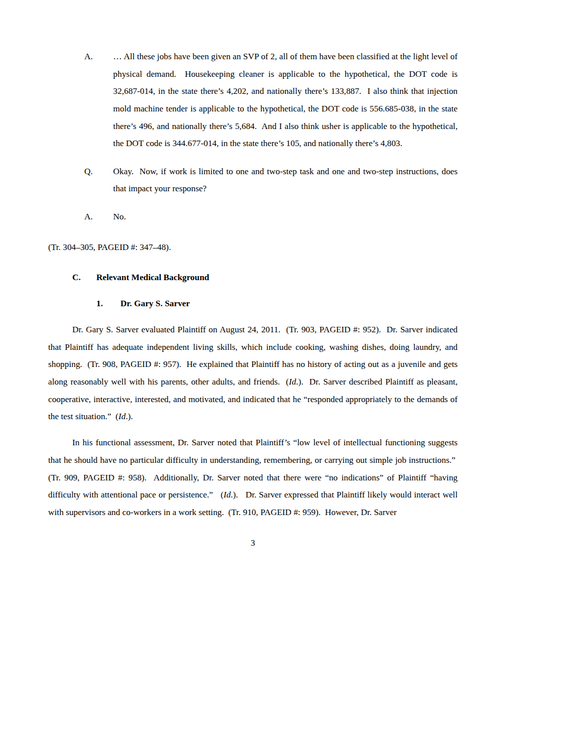A.
… All these jobs have been given an SVP of 2, all of them have been classified at the light level of physical demand. Housekeeping cleaner is applicable to the hypothetical, the DOT code is 32,687-014, in the state there’s 4,202, and nationally there’s 133,887. I also think that injection mold machine tender is applicable to the hypothetical, the DOT code is 556.685-038, in the state there’s 496, and nationally there’s 5,684. And I also think usher is applicable to the hypothetical, the DOT code is 344.677-014, in the state there’s 105, and nationally there’s 4,803.
Q.
Okay. Now, if work is limited to one and two-step task and one and two-step instructions, does that impact your response?
A.
No.
(Tr. 304–305, PAGEID #: 347–48).
C. Relevant Medical Background
1. Dr. Gary S. Sarver
Dr. Gary S. Sarver evaluated Plaintiff on August 24, 2011. (Tr. 903, PAGEID #: 952). Dr. Sarver indicated that Plaintiff has adequate independent living skills, which include cooking, washing dishes, doing laundry, and shopping. (Tr. 908, PAGEID #: 957). He explained that Plaintiff has no history of acting out as a juvenile and gets along reasonably well with his parents, other adults, and friends. (Id.). Dr. Sarver described Plaintiff as pleasant, cooperative, interactive, interested, and motivated, and indicated that he “responded appropriately to the demands of the test situation.” (Id.).
In his functional assessment, Dr. Sarver noted that Plaintiff’s “low level of intellectual functioning suggests that he should have no particular difficulty in understanding, remembering, or carrying out simple job instructions.” (Tr. 909, PAGEID #: 958). Additionally, Dr. Sarver noted that there were “no indications” of Plaintiff “having difficulty with attentional pace or persistence.” (Id.). Dr. Sarver expressed that Plaintiff likely would interact well with supervisors and co-workers in a work setting. (Tr. 910, PAGEID #: 959). However, Dr. Sarver
3